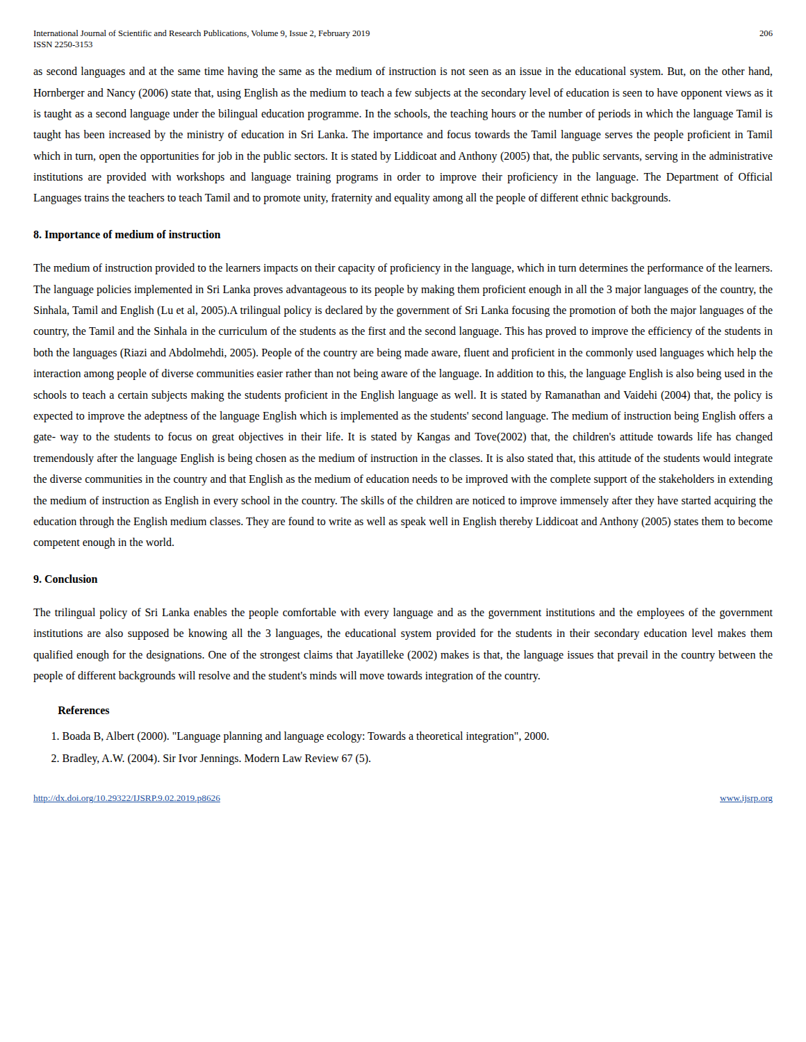International Journal of Scientific and Research Publications, Volume 9, Issue 2, February 2019
206
ISSN 2250-3153
as second languages and at the same time having the same as the medium of instruction is not seen as an issue in the educational system. But, on the other hand, Hornberger and Nancy (2006) state that, using English as the medium to teach a few subjects at the secondary level of education is seen to have opponent views as it is taught as a second language under the bilingual education programme. In the schools, the teaching hours or the number of periods in which the language Tamil is taught has been increased by the ministry of education in Sri Lanka. The importance and focus towards the Tamil language serves the people proficient in Tamil which in turn, open the opportunities for job in the public sectors. It is stated by Liddicoat and Anthony (2005) that, the public servants, serving in the administrative institutions are provided with workshops and language training programs in order to improve their proficiency in the language. The Department of Official Languages trains the teachers to teach Tamil and to promote unity, fraternity and equality among all the people of different ethnic backgrounds.
8. Importance of medium of instruction
The medium of instruction provided to the learners impacts on their capacity of proficiency in the language, which in turn determines the performance of the learners. The language policies implemented in Sri Lanka proves advantageous to its people by making them proficient enough in all the 3 major languages of the country, the Sinhala, Tamil and English (Lu et al, 2005).A trilingual policy is declared by the government of Sri Lanka focusing the promotion of both the major languages of the country, the Tamil and the Sinhala in the curriculum of the students as the first and the second language. This has proved to improve the efficiency of the students in both the languages (Riazi and Abdolmehdi, 2005). People of the country are being made aware, fluent and proficient in the commonly used languages which help the interaction among people of diverse communities easier rather than not being aware of the language. In addition to this, the language English is also being used in the schools to teach a certain subjects making the students proficient in the English language as well. It is stated by Ramanathan and Vaidehi (2004) that, the policy is expected to improve the adeptness of the language English which is implemented as the students' second language. The medium of instruction being English offers a gate- way to the students to focus on great objectives in their life. It is stated by Kangas and Tove(2002) that, the children's attitude towards life has changed tremendously after the language English is being chosen as the medium of instruction in the classes. It is also stated that, this attitude of the students would integrate the diverse communities in the country and that English as the medium of education needs to be improved with the complete support of the stakeholders in extending the medium of instruction as English in every school in the country. The skills of the children are noticed to improve immensely after they have started acquiring the education through the English medium classes. They are found to write as well as speak well in English thereby Liddicoat and Anthony (2005) states them to become competent enough in the world.
9. Conclusion
The trilingual policy of Sri Lanka enables the people comfortable with every language and as the government institutions and the employees of the government institutions are also supposed be knowing all the 3 languages, the educational system provided for the students in their secondary education level makes them qualified enough for the designations. One of the strongest claims that Jayatilleke (2002) makes is that, the language issues that prevail in the country between the people of different backgrounds will resolve and the student's minds will move towards integration of the country.
References
Boada B, Albert (2000). "Language planning and language ecology: Towards a theoretical integration", 2000.
Bradley, A.W. (2004). Sir Ivor Jennings. Modern Law Review 67 (5).
http://dx.doi.org/10.29322/IJSRP.9.02.2019.p8626
www.ijsrp.org